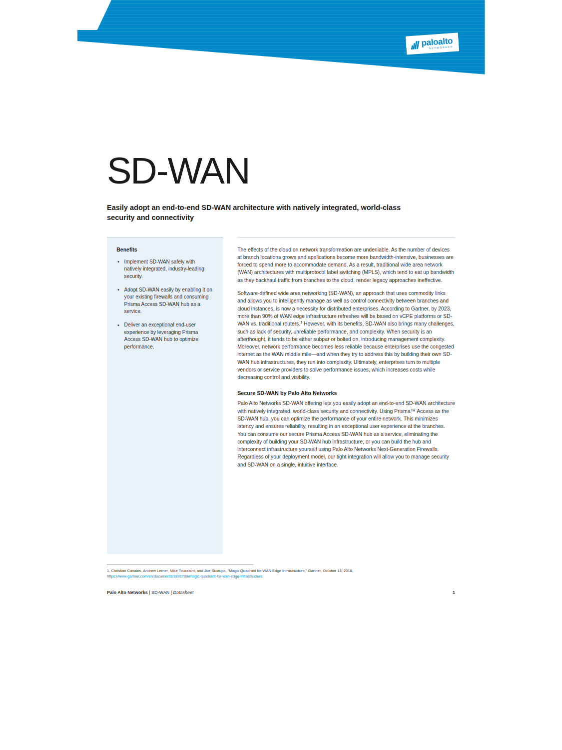paloalto
NETWORKS®
SD-WAN
Easily adopt an end-to-end SD-WAN architecture with natively integrated, world-class security and connectivity
Benefits
Implement SD-WAN safely with natively integrated, industry-leading security.
Adopt SD-WAN easily by enabling it on your existing firewalls and consuming Prisma Access SD-WAN hub as a service.
Deliver an exceptional end-user experience by leveraging Prisma Access SD-WAN hub to optimize performance.
The effects of the cloud on network transformation are undeniable. As the number of devices at branch locations grows and applications become more bandwidth-intensive, businesses are forced to spend more to accommodate demand. As a result, traditional wide area network (WAN) architectures with multiprotocol label switching (MPLS), which tend to eat up bandwidth as they backhaul traffic from branches to the cloud, render legacy approaches ineffective.
Software-defined wide area networking (SD-WAN), an approach that uses commodity links and allows you to intelligently manage as well as control connectivity between branches and cloud instances, is now a necessity for distributed enterprises. According to Gartner, by 2023, more than 90% of WAN edge infrastructure refreshes will be based on vCPE platforms or SD-WAN vs. traditional routers.1 However, with its benefits, SD-WAN also brings many challenges, such as lack of security, unreliable performance, and complexity. When security is an afterthought, it tends to be either subpar or bolted on, introducing management complexity. Moreover, network performance becomes less reliable because enterprises use the congested internet as the WAN middle mile—and when they try to address this by building their own SD-WAN hub infrastructures, they run into complexity. Ultimately, enterprises turn to multiple vendors or service providers to solve performance issues, which increases costs while decreasing control and visibility.
Secure SD-WAN by Palo Alto Networks
Palo Alto Networks SD-WAN offering lets you easily adopt an end-to-end SD-WAN architecture with natively integrated, world-class security and connectivity. Using Prisma™ Access as the SD-WAN hub, you can optimize the performance of your entire network. This minimizes latency and ensures reliability, resulting in an exceptional user experience at the branches. You can consume our secure Prisma Access SD-WAN hub as a service, eliminating the complexity of building your SD-WAN hub infrastructure, or you can build the hub and interconnect infrastructure yourself using Palo Alto Networks Next-Generation Firewalls. Regardless of your deployment model, our tight integration will allow you to manage security and SD-WAN on a single, intuitive interface.
1. Christian Canales, Andrew Lerner, Mike Toussaint, and Joe Skorupa, "Magic Quadrant for WAN Edge Infrastructure," Gartner, October 18, 2018,
https://www.gartner.com/en/documents/3891709/magic-quadrant-for-wan-edge-infrastructure.
Palo Alto Networks | SD-WAN | Datasheet
1